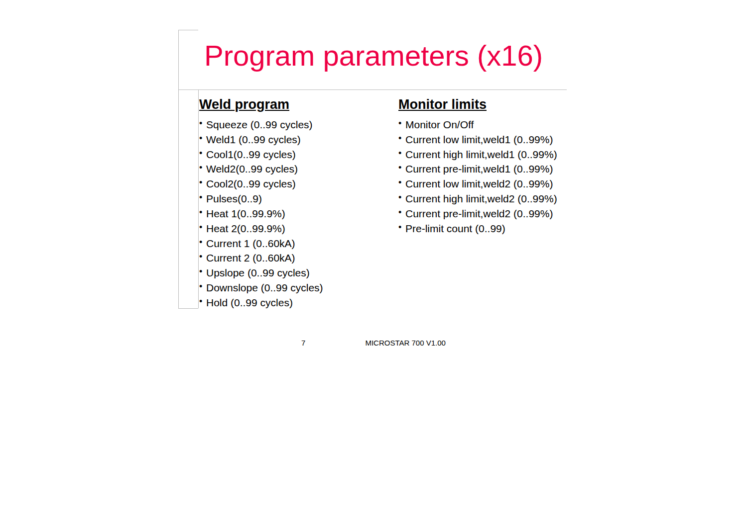Program parameters (x16)
Weld program
Squeeze (0..99 cycles)
Weld1 (0..99 cycles)
Cool1(0..99 cycles)
Weld2(0..99 cycles)
Cool2(0..99 cycles)
Pulses(0..9)
Heat 1(0..99.9%)
Heat 2(0..99.9%)
Current 1 (0..60kA)
Current 2 (0..60kA)
Upslope (0..99 cycles)
Downslope (0..99 cycles)
Hold (0..99 cycles)
Monitor limits
Monitor On/Off
Current low limit,weld1 (0..99%)
Current high limit,weld1 (0..99%)
Current pre-limit,weld1 (0..99%)
Current low limit,weld2 (0..99%)
Current high limit,weld2 (0..99%)
Current pre-limit,weld2 (0..99%)
Pre-limit count (0..99)
7 MICROSTAR 700 V1.00